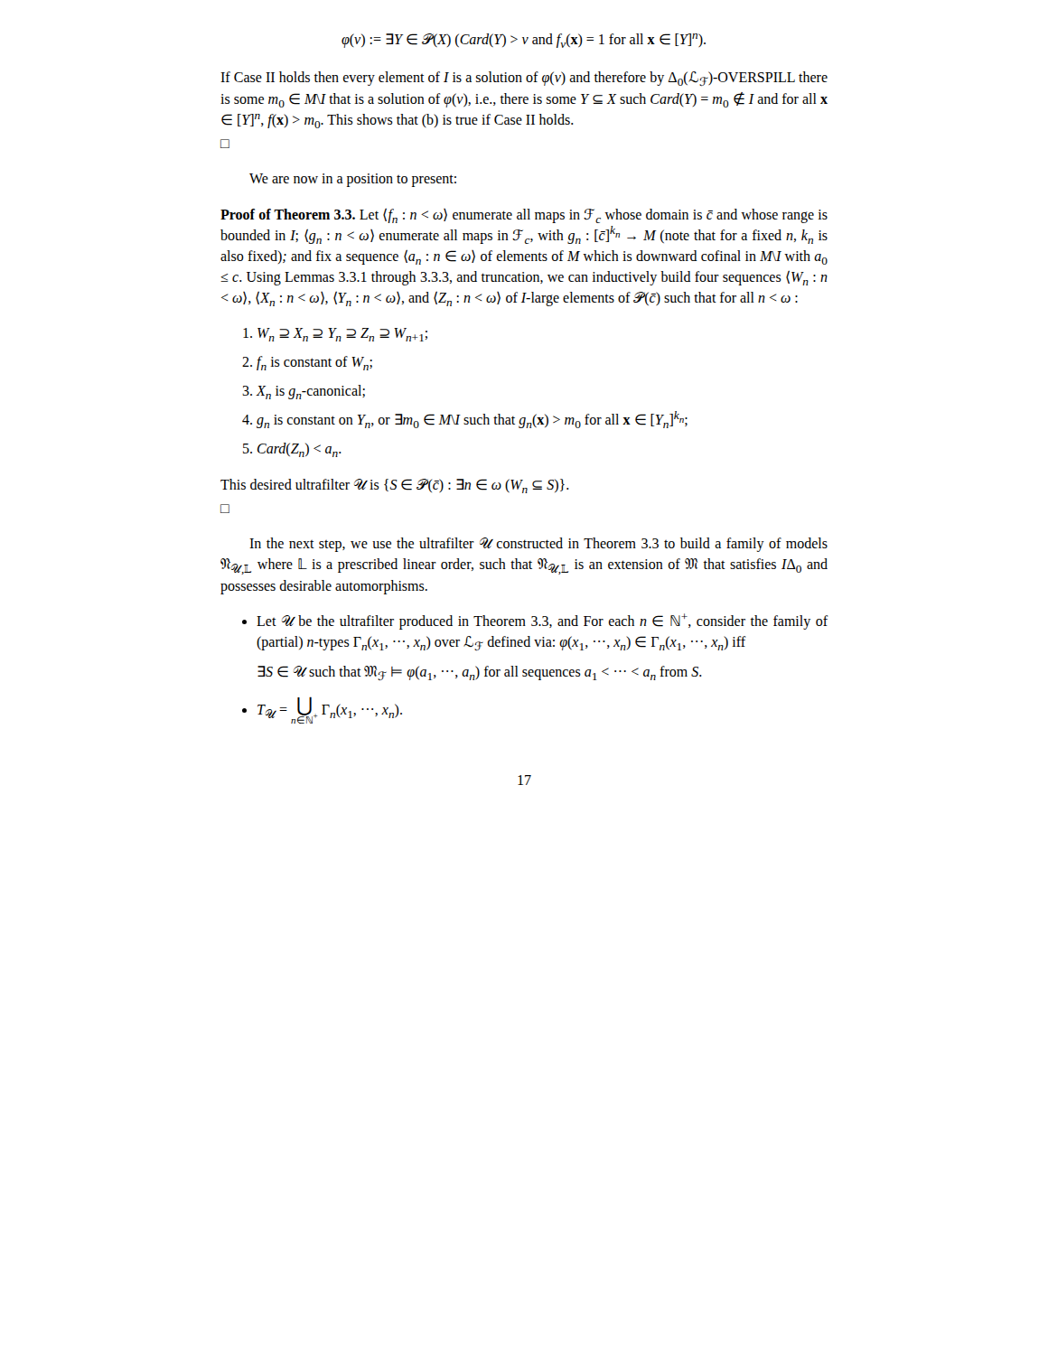φ(v) := ∃Y ∈ 𝒫(X) (Card(Y) > v and fv(x) = 1 for all x ∈ [Y]n).
If Case II holds then every element of I is a solution of φ(v) and therefore by Δ0(ℒℱ)-OVERSPILL there is some m0 ∈ M\I that is a solution of φ(v), i.e., there is some Y ⊆ X such Card(Y) = m0 ∉ I and for all x ∈ [Y]n, f(x) > m0. This shows that (b) is true if Case II holds.
We are now in a position to present:
Proof of Theorem 3.3. Let ⟨fn : n < ω⟩ enumerate all maps in ℱc whose domain is c̄ and whose range is bounded in I; ⟨gn : n < ω⟩ enumerate all maps in ℱc, with gn : [c̄]kn → M (note that for a fixed n, kn is also fixed); and fix a sequence ⟨an : n ∈ ω⟩ of elements of M which is downward cofinal in M\I with a0 ≤ c. Using Lemmas 3.3.1 through 3.3.3, and truncation, we can inductively build four sequences ⟨Wn : n < ω⟩, ⟨Xn : n < ω⟩, ⟨Yn : n < ω⟩, and ⟨Zn : n < ω⟩ of I-large elements of 𝒫(c̄) such that for all n < ω :
Wn ⊇ Xn ⊇ Yn ⊇ Zn ⊇ Wn+1;
fn is constant of Wn;
Xn is gn-canonical;
gn is constant on Yn, or ∃m0 ∈ M\I such that gn(x) > m0 for all x ∈ [Yn]kn;
Card(Zn) < an.
This desired ultrafilter 𝒰 is {S ∈ 𝒫(c̄) : ∃n ∈ ω (Wn ⊆ S)}.
In the next step, we use the ultrafilter 𝒰 constructed in Theorem 3.3 to build a family of models 𝔑𝒰,𝕃 where 𝕃 is a prescribed linear order, such that 𝔑𝒰,𝕃 is an extension of 𝔐 that satisfies IΔ0 and possesses desirable automorphisms.
Let 𝒰 be the ultrafilter produced in Theorem 3.3, and For each n ∈ ℕ+, consider the family of (partial) n-types Γn(x1, ···, xn) over ℒℱ defined via: φ(x1, ···, xn) ∈ Γn(x1, ···, xn) iff
∃S ∈ 𝒰 such that 𝔐ℱ ⊨ φ(a1, ···, an) for all sequences a1 < ··· < an from S.
T𝒰 = ⋃n∈ℕ+ Γn(x1, ···, xn).
17